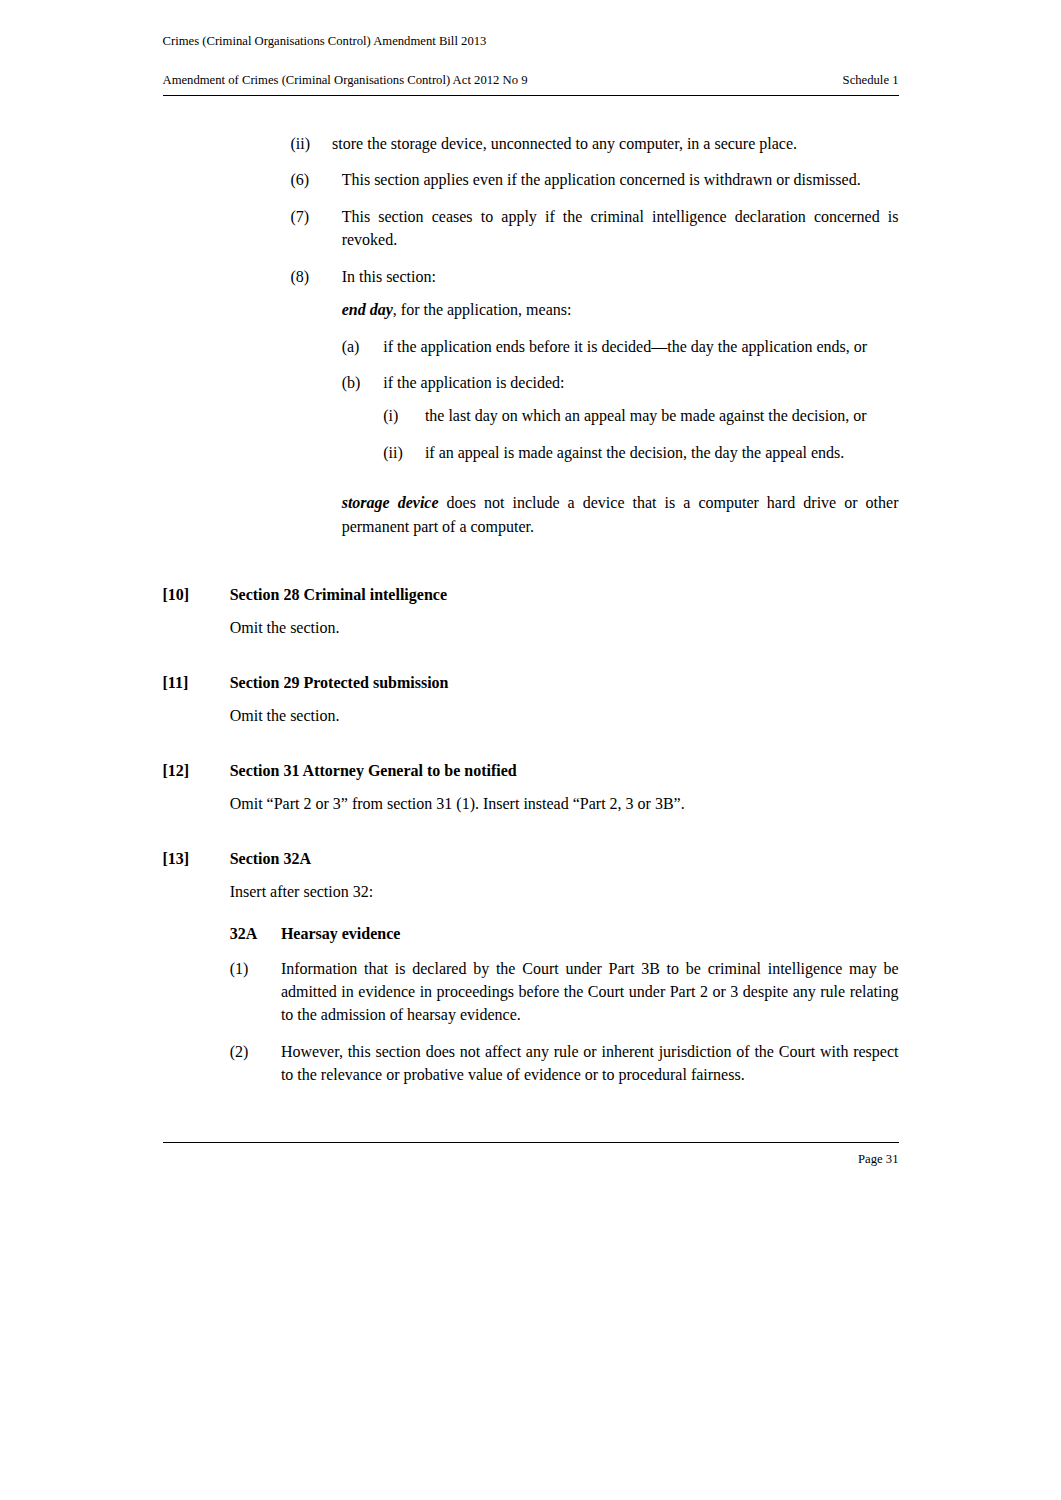Crimes (Criminal Organisations Control) Amendment Bill 2013
Amendment of Crimes (Criminal Organisations Control) Act 2012 No 9 Schedule 1
(ii) store the storage device, unconnected to any computer, in a secure place.
(6) This section applies even if the application concerned is withdrawn or dismissed.
(7) This section ceases to apply if the criminal intelligence declaration concerned is revoked.
(8) In this section:
end day, for the application, means:
(a) if the application ends before it is decided—the day the application ends, or
(b) if the application is decided:
(i) the last day on which an appeal may be made against the decision, or
(ii) if an appeal is made against the decision, the day the appeal ends.
storage device does not include a device that is a computer hard drive or other permanent part of a computer.
[10] Section 28 Criminal intelligence
Omit the section.
[11] Section 29 Protected submission
Omit the section.
[12] Section 31 Attorney General to be notified
Omit “Part 2 or 3” from section 31 (1). Insert instead “Part 2, 3 or 3B”.
[13] Section 32A
Insert after section 32:
32A Hearsay evidence
(1) Information that is declared by the Court under Part 3B to be criminal intelligence may be admitted in evidence in proceedings before the Court under Part 2 or 3 despite any rule relating to the admission of hearsay evidence.
(2) However, this section does not affect any rule or inherent jurisdiction of the Court with respect to the relevance or probative value of evidence or to procedural fairness.
Page 31